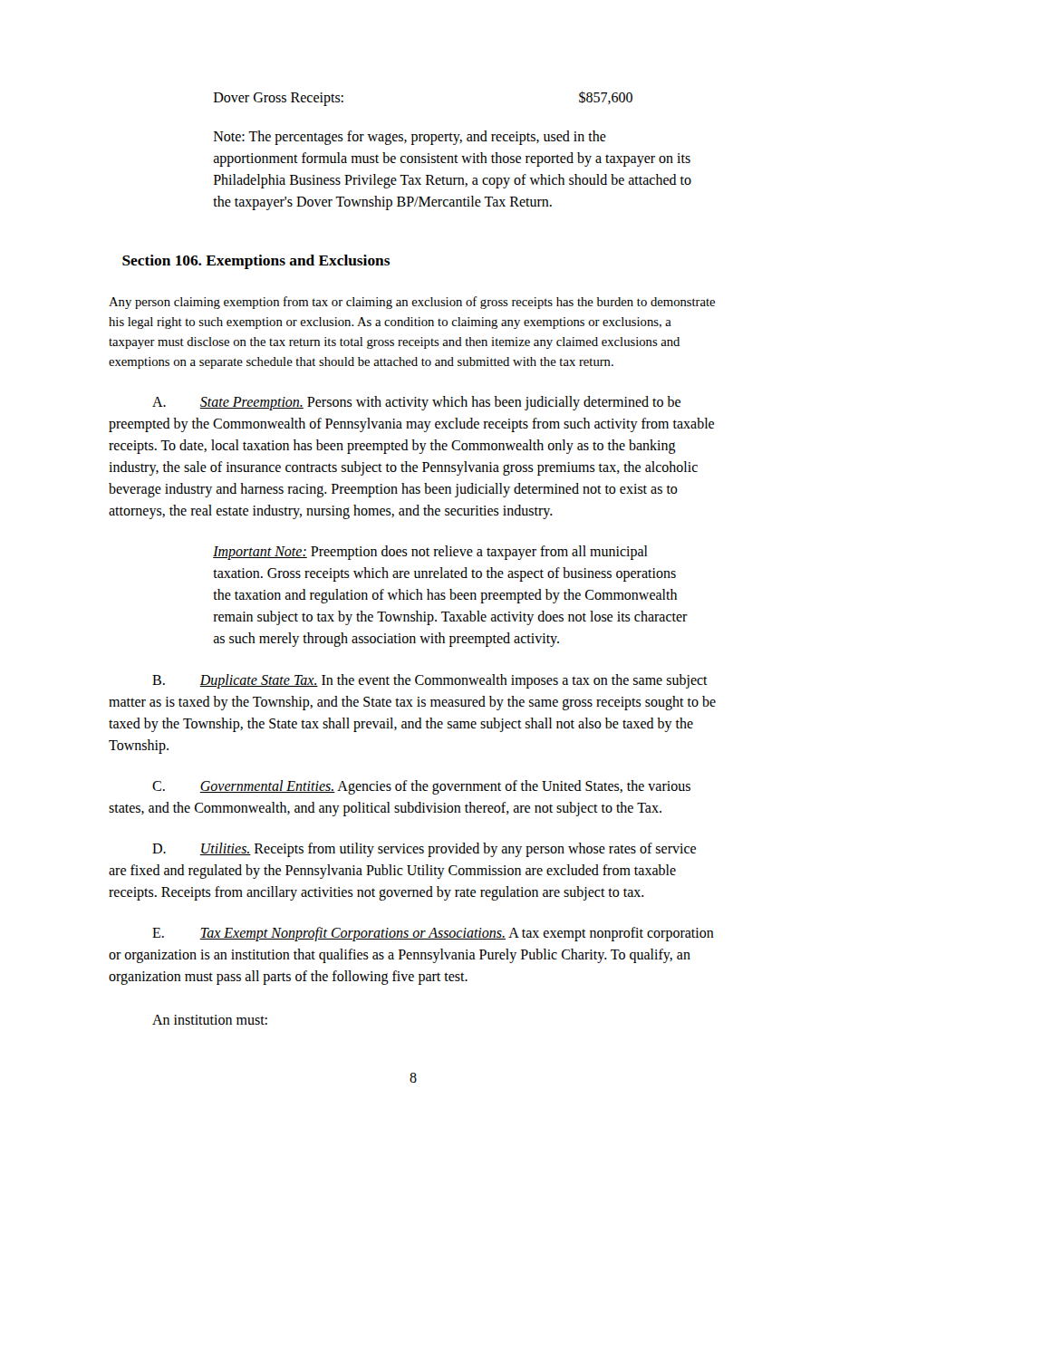Dover Gross Receipts: $857,600
Note: The percentages for wages, property, and receipts, used in the apportionment formula must be consistent with those reported by a taxpayer on its Philadelphia Business Privilege Tax Return, a copy of which should be attached to the taxpayer's Dover Township BP/Mercantile Tax Return.
Section 106. Exemptions and Exclusions
Any person claiming exemption from tax or claiming an exclusion of gross receipts has the burden to demonstrate his legal right to such exemption or exclusion. As a condition to claiming any exemptions or exclusions, a taxpayer must disclose on the tax return its total gross receipts and then itemize any claimed exclusions and exemptions on a separate schedule that should be attached to and submitted with the tax return.
A. State Preemption. Persons with activity which has been judicially determined to be preempted by the Commonwealth of Pennsylvania may exclude receipts from such activity from taxable receipts. To date, local taxation has been preempted by the Commonwealth only as to the banking industry, the sale of insurance contracts subject to the Pennsylvania gross premiums tax, the alcoholic beverage industry and harness racing. Preemption has been judicially determined not to exist as to attorneys, the real estate industry, nursing homes, and the securities industry.
Important Note: Preemption does not relieve a taxpayer from all municipal taxation. Gross receipts which are unrelated to the aspect of business operations the taxation and regulation of which has been preempted by the Commonwealth remain subject to tax by the Township. Taxable activity does not lose its character as such merely through association with preempted activity.
B. Duplicate State Tax. In the event the Commonwealth imposes a tax on the same subject matter as is taxed by the Township, and the State tax is measured by the same gross receipts sought to be taxed by the Township, the State tax shall prevail, and the same subject shall not also be taxed by the Township.
C. Governmental Entities. Agencies of the government of the United States, the various states, and the Commonwealth, and any political subdivision thereof, are not subject to the Tax.
D. Utilities. Receipts from utility services provided by any person whose rates of service are fixed and regulated by the Pennsylvania Public Utility Commission are excluded from taxable receipts. Receipts from ancillary activities not governed by rate regulation are subject to tax.
E. Tax Exempt Nonprofit Corporations or Associations. A tax exempt nonprofit corporation or organization is an institution that qualifies as a Pennsylvania Purely Public Charity. To qualify, an organization must pass all parts of the following five part test.
An institution must:
8